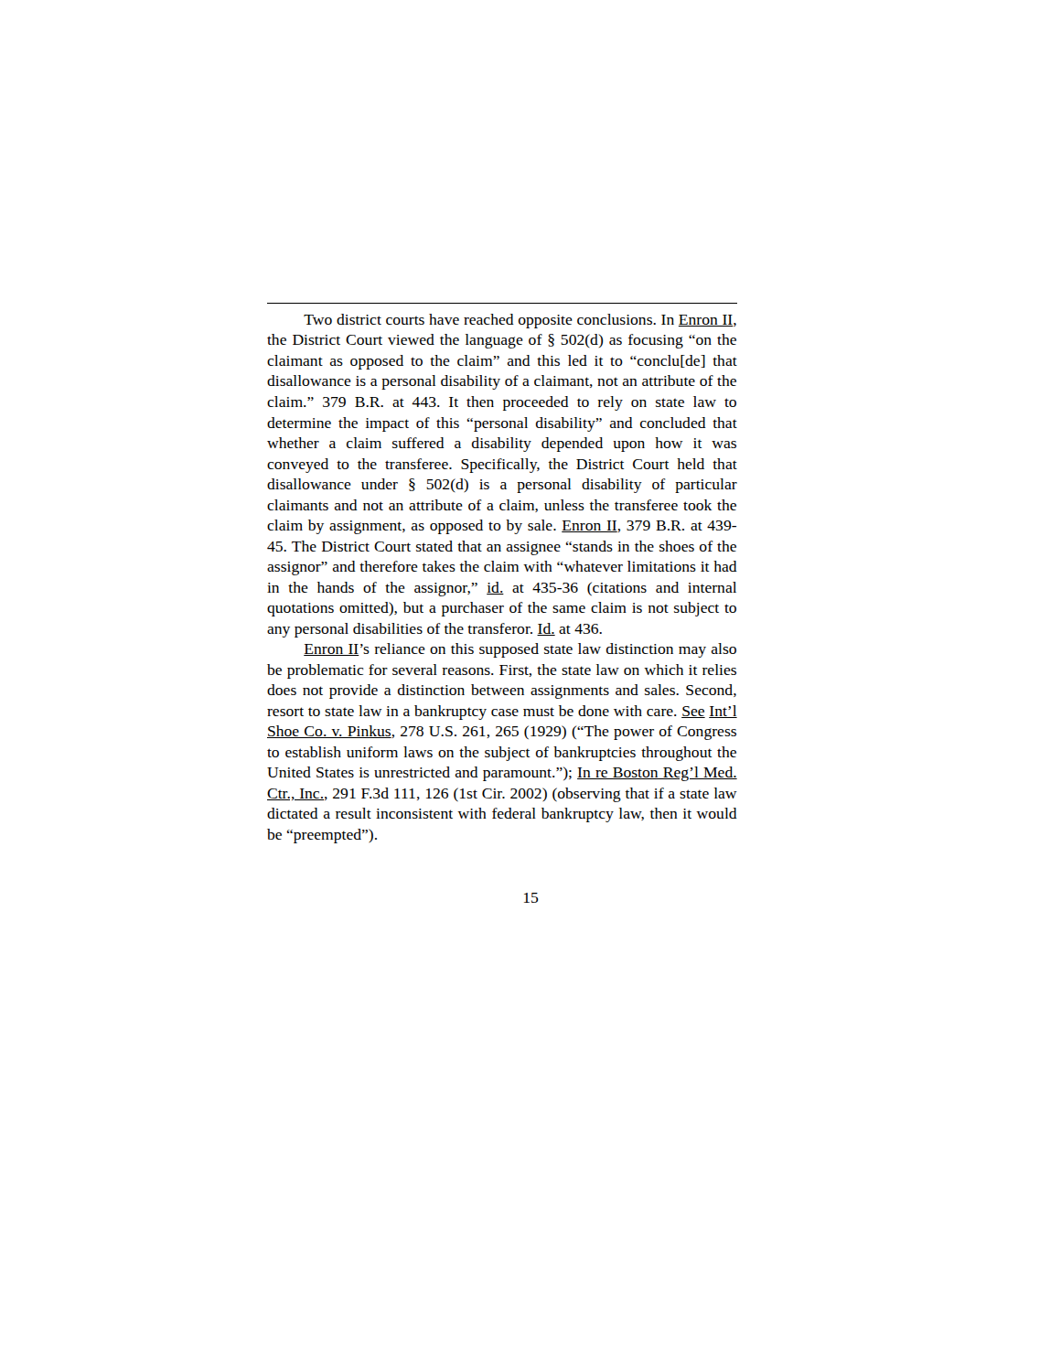Two district courts have reached opposite conclusions. In Enron II, the District Court viewed the language of § 502(d) as focusing “on the claimant as opposed to the claim” and this led it to “conclu[de] that disallowance is a personal disability of a claimant, not an attribute of the claim.” 379 B.R. at 443. It then proceeded to rely on state law to determine the impact of this “personal disability” and concluded that whether a claim suffered a disability depended upon how it was conveyed to the transferee. Specifically, the District Court held that disallowance under § 502(d) is a personal disability of particular claimants and not an attribute of a claim, unless the transferee took the claim by assignment, as opposed to by sale. Enron II, 379 B.R. at 439-45. The District Court stated that an assignee “stands in the shoes of the assignor” and therefore takes the claim with “whatever limitations it had in the hands of the assignor,” id. at 435-36 (citations and internal quotations omitted), but a purchaser of the same claim is not subject to any personal disabilities of the transferor. Id. at 436.
Enron II’s reliance on this supposed state law distinction may also be problematic for several reasons. First, the state law on which it relies does not provide a distinction between assignments and sales. Second, resort to state law in a bankruptcy case must be done with care. See Int’l Shoe Co. v. Pinkus, 278 U.S. 261, 265 (1929) (“The power of Congress to establish uniform laws on the subject of bankruptcies throughout the United States is unrestricted and paramount.”); In re Boston Reg’l Med. Ctr., Inc., 291 F.3d 111, 126 (1st Cir. 2002) (observing that if a state law dictated a result inconsistent with federal bankruptcy law, then it would be “preempted”).
15